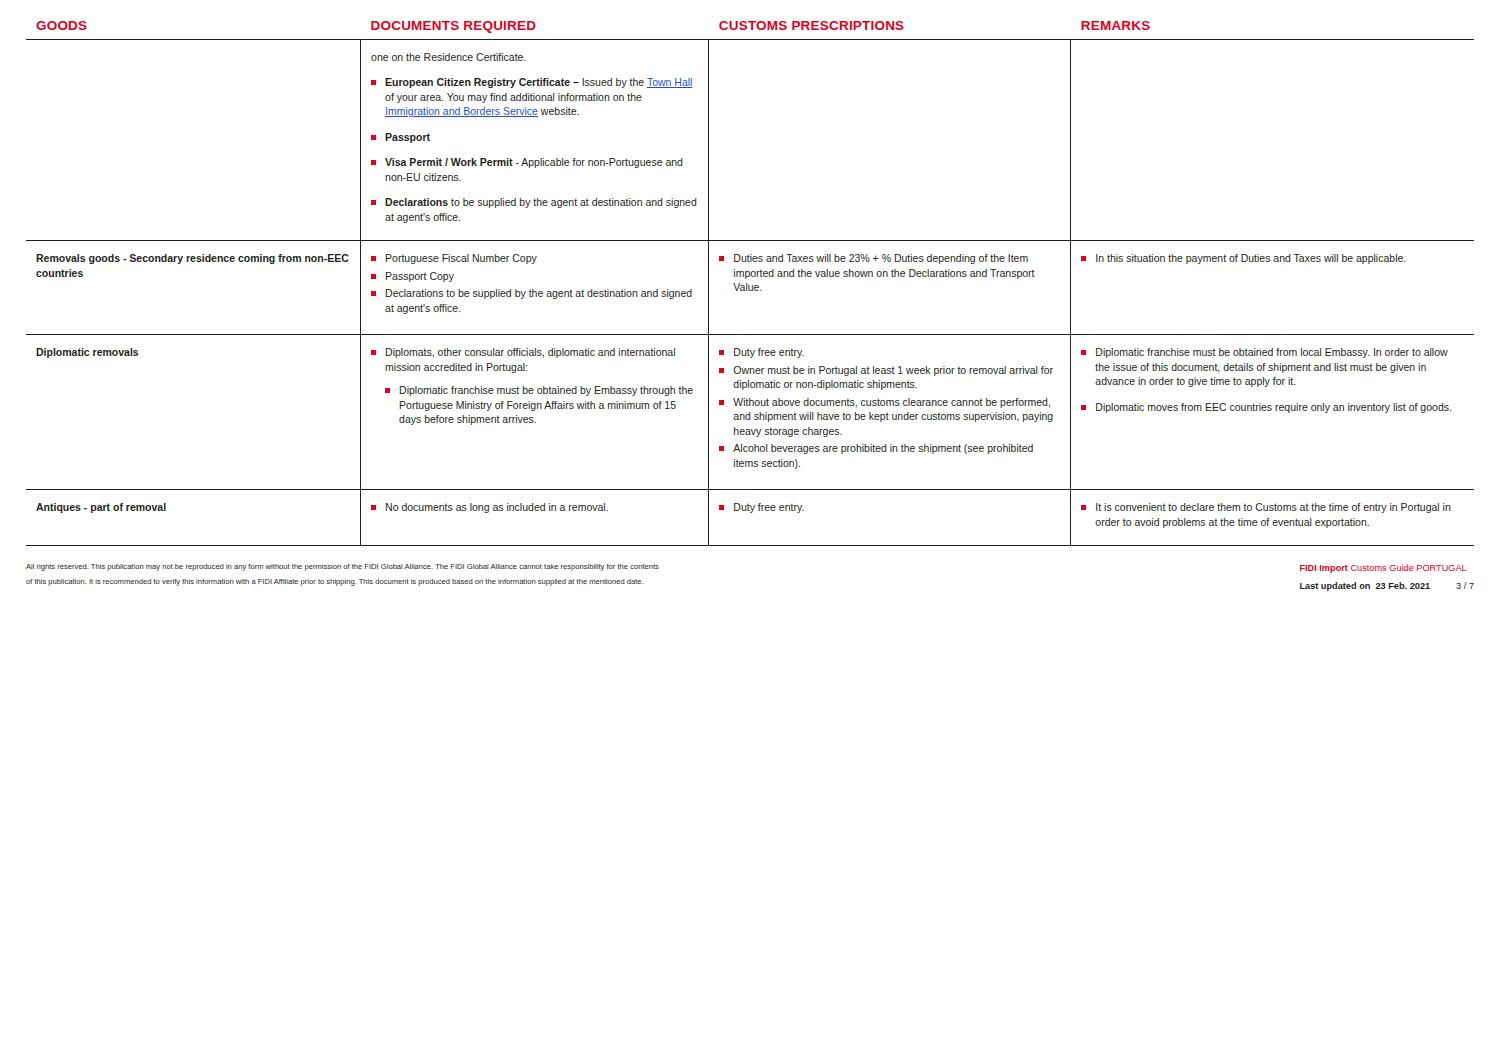| GOODS | DOCUMENTS REQUIRED | CUSTOMS PRESCRIPTIONS | REMARKS |
| --- | --- | --- | --- |
| | one on the Residence Certificate. European Citizen Registry Certificate – Issued by the Town Hall of your area. You may find additional information on the Immigration and Borders Service website. Passport Visa Permit / Work Permit - Applicable for non-Portuguese and non-EU citizens. Declarations to be supplied by the agent at destination and signed at agent's office. | | |
| Removals goods - Secondary residence coming from non-EEC countries | Portuguese Fiscal Number Copy Passport Copy Declarations to be supplied by the agent at destination and signed at agent's office. | Duties and Taxes will be 23% + % Duties depending of the Item imported and the value shown on the Declarations and Transport Value. | In this situation the payment of Duties and Taxes will be applicable. |
| Diplomatic removals | Diplomats, other consular officials, diplomatic and international mission accredited in Portugal: Diplomatic franchise must be obtained by Embassy through the Portuguese Ministry of Foreign Affairs with a minimum of 15 days before shipment arrives. | Duty free entry. Owner must be in Portugal at least 1 week prior to removal arrival for diplomatic or non-diplomatic shipments. Without above documents, customs clearance cannot be performed, and shipment will have to be kept under customs supervision, paying heavy storage charges. Alcohol beverages are prohibited in the shipment (see prohibited items section). | Diplomatic franchise must be obtained from local Embassy. In order to allow the issue of this document, details of shipment and list must be given in advance in order to give time to apply for it. Diplomatic moves from EEC countries require only an inventory list of goods. |
| Antiques - part of removal | No documents as long as included in a removal. | Duty free entry. | It is convenient to declare them to Customs at the time of entry in Portugal in order to avoid problems at the time of eventual exportation. |
All rights reserved. This publication may not be reproduced in any form without the permission of the FIDI Global Alliance. The FIDI Global Alliance cannot take responsibility for the contents
of this publication. It is recommended to verify this information with a FIDI Affiliate prior to shipping. This document is produced based on the information supplied at the mentioned date.
FIDI Import Customs Guide PORTUGAL
Last updated on 23 Feb. 20213 / 7